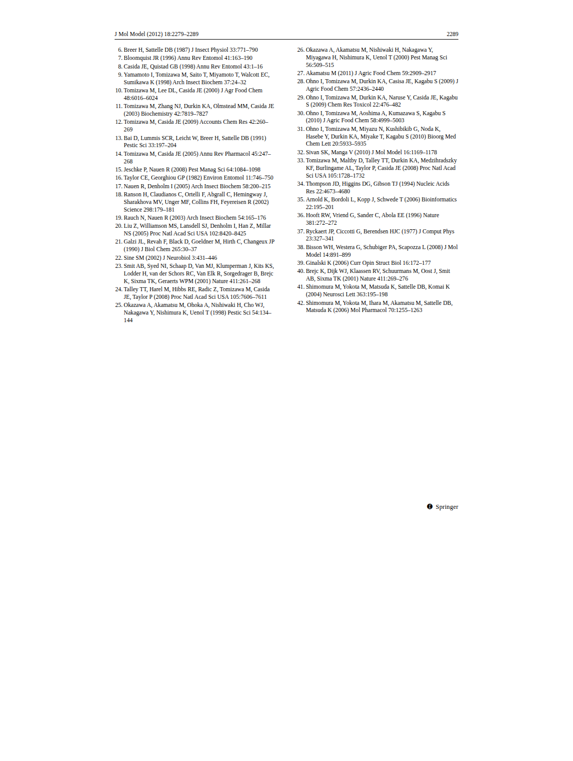J Mol Model (2012) 18:2279–2289 2289
6 Breer H, Sattelle DB (1987) J Insect Physiol 33:771–790
7 Bloomquist JR (1996) Annu Rev Entomol 41:163–190
8 Casida JE, Quistad GB (1998) Annu Rev Entomol 43:1–16
9 Yamamoto I, Tomizawa M, Saito T, Miyamoto T, Walcott EC, Sumikawa K (1998) Arch Insect Biochem 37:24–32
10 Tomizawa M, Lee DL, Casida JE (2000) J Agr Food Chem 48:6016–6024
11 Tomizawa M, Zhang NJ, Durkin KA, Olmstead MM, Casida JE (2003) Biochemistry 42:7819–7827
12 Tomizawa M, Casida JE (2009) Accounts Chem Res 42:260–269
13 Bai D, Lummis SCR, Leicht W, Breer H, Sattelle DB (1991) Pestic Sci 33:197–204
14 Tomizawa M, Casida JE (2005) Annu Rev Pharmacol 45:247–268
15 Jeschke P, Nauen R (2008) Pest Manag Sci 64:1084–1098
16 Taylor CE, Georghiou GP (1982) Environ Entomol 11:746–750
17 Nauen R, Denholm I (2005) Arch Insect Biochem 58:200–215
18 Ranson H, Claudianos C, Ortelli F, Abgrall C, Hemingway J, Sharakhova MV, Unger MF, Collins FH, Feyereisen R (2002) Science 298:179–181
19 Rauch N, Nauen R (2003) Arch Insect Biochem 54:165–176
20 Liu Z, Williamson MS, Lansdell SJ, Denholm I, Han Z, Millar NS (2005) Proc Natl Acad Sci USA 102:8420–8425
21 Galzi JL, Revah F, Black D, Goeldner M, Hirth C, Changeux JP (1990) J Biol Chem 265:30–37
22 Sine SM (2002) J Neurobiol 3:431–446
23 Smit AB, Syed NI, Schaap D, Van MJ, Klumperman J, Kits KS, Lodder H, van der Schors RC, Van Elk R, Sorgedrager B, Brejc K, Sixma TK, Geraerts WPM (2001) Nature 411:261–268
24 Talley TT, Harel M, Hibbs RE, Radic Z, Tomizawa M, Casida JE, Taylor P (2008) Proc Natl Acad Sci USA 105:7606–7611
25 Okazawa A, Akamatsu M, Ohoka A, Nishiwaki H, Cho WJ, Nakagawa Y, Nishimura K, Uenol T (1998) Pestic Sci 54:134–144
26 Okazawa A, Akamatsu M, Nishiwaki H, Nakagawa Y, Miyagawa H, Nishimura K, Uenol T (2000) Pest Manag Sci 56:509–515
27 Akamatsu M (2011) J Agric Food Chem 59:2909–2917
28 Ohno I, Tomizawa M, Durkin KA, Casisa JE, Kagabu S (2009) J Agric Food Chem 57:2436–2440
29 Ohno I, Tomizawa M, Durkin KA, Naruse Y, Casida JE, Kagabu S (2009) Chem Res Toxicol 22:476–482
30 Ohno I, Tomizawa M, Aoshima A, Kumazawa S, Kagabu S (2010) J Agric Food Chem 58:4999–5003
31 Ohno I, Tomizawa M, Miyazu N, Kushibikib G, Noda K, Hasebe Y, Durkin KA, Miyake T, Kagabu S (2010) Bioorg Med Chem Lett 20:5933–5935
32 Sivan SK, Manga V (2010) J Mol Model 16:1169–1178
33 Tomizawa M, Maltby D, Talley TT, Durkin KA, Medzihradszky KF, Burlingame AL, Taylor P, Casida JE (2008) Proc Natl Acad Sci USA 105:1728–1732
34 Thompson JD, Higgins DG, Gibson TJ (1994) Nucleic Acids Res 22:4673–4680
35 Arnold K, Bordoli L, Kopp J, Schwede T (2006) Bioinformatics 22:195–201
36 Hooft RW, Vriend G, Sander C, Abola EE (1996) Nature 381:272–272
37 Ryckaert JP, Ciccotti G, Berendsen HJC (1977) J Comput Phys 23:327–341
38 Bisson WH, Westera G, Schubiger PA, Scapozza L (2008) J Mol Model 14:891–899
39 Ginalski K (2006) Curr Opin Struct Biol 16:172–177
40 Brejc K, Dijk WJ, Klaassen RV, Schuurmans M, Oost J, Smit AB, Sixma TK (2001) Nature 411:269–276
41 Shimomura M, Yokota M, Matsuda K, Sattelle DB, Komai K (2004) Neurosci Lett 363:195–198
42 Shimomura M, Yokota M, Ihara M, Akamatsu M, Sattelle DB, Matsuda K (2006) Mol Pharmacol 70:1255–1263
➊ Springer